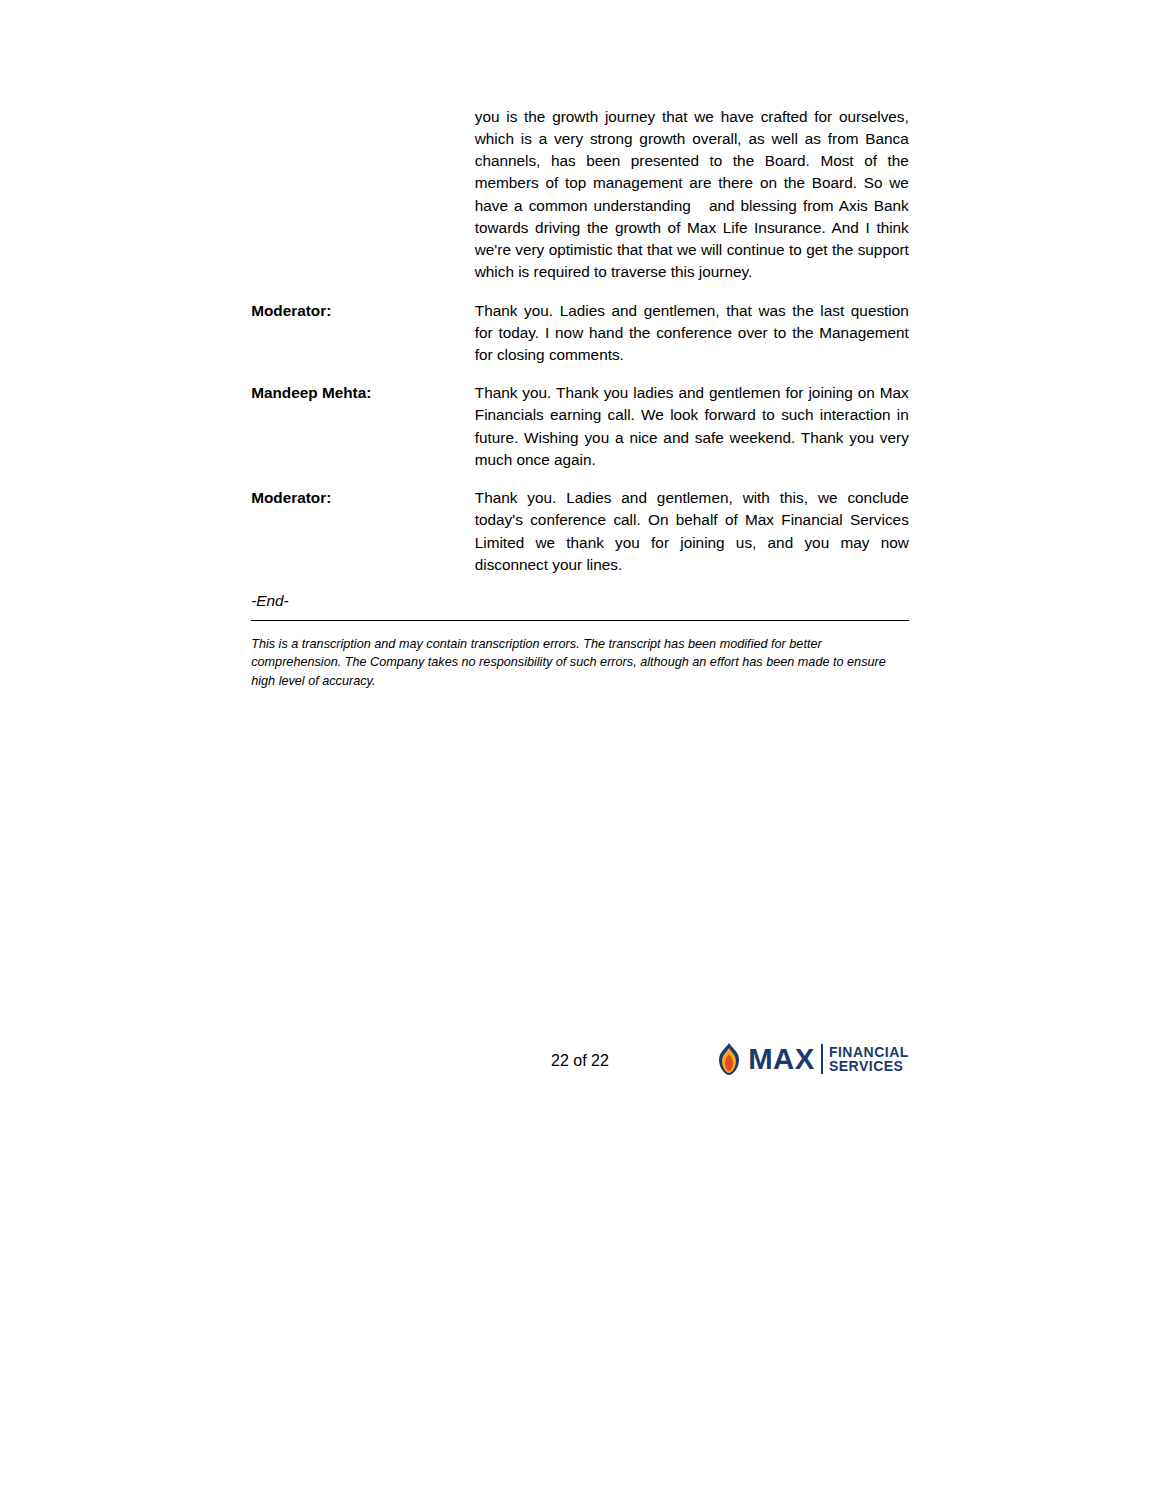you is the growth journey that we have crafted for ourselves, which is a very strong growth overall, as well as from Banca channels, has been presented to the Board. Most of the members of top management are there on the Board. So we have a common understanding and blessing from Axis Bank towards driving the growth of Max Life Insurance. And I think we're very optimistic that that we will continue to get the support which is required to traverse this journey.
Moderator:
Thank you. Ladies and gentlemen, that was the last question for today. I now hand the conference over to the Management for closing comments.
Mandeep Mehta:
Thank you. Thank you ladies and gentlemen for joining on Max Financials earning call. We look forward to such interaction in future. Wishing you a nice and safe weekend. Thank you very much once again.
Moderator:
Thank you. Ladies and gentlemen, with this, we conclude today's conference call. On behalf of Max Financial Services Limited we thank you for joining us, and you may now disconnect your lines.
-End-
This is a transcription and may contain transcription errors. The transcript has been modified for better comprehension. The Company takes no responsibility of such errors, although an effort has been made to ensure high level of accuracy.
22 of 22
MAX
FINANCIAL SERVICES